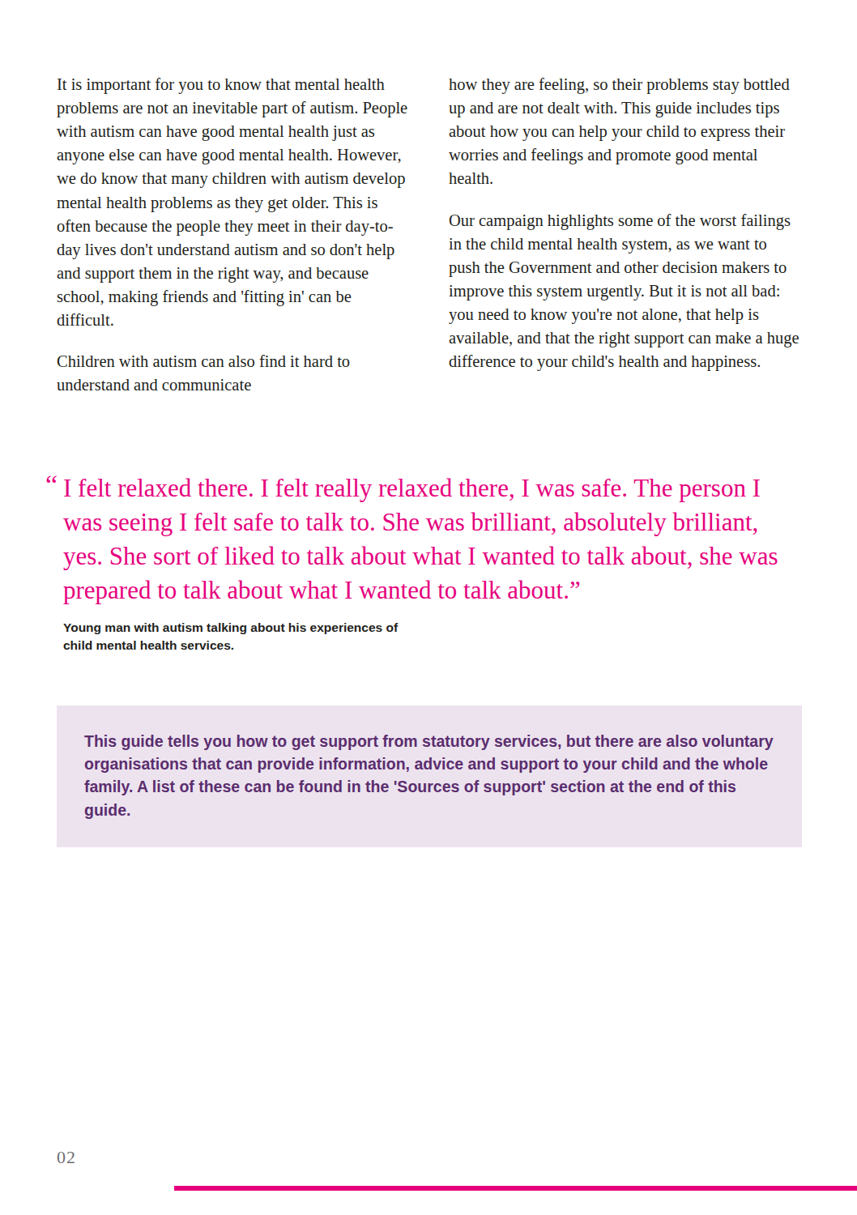It is important for you to know that mental health problems are not an inevitable part of autism. People with autism can have good mental health just as anyone else can have good mental health. However, we do know that many children with autism develop mental health problems as they get older. This is often because the people they meet in their day-to-day lives don't understand autism and so don't help and support them in the right way, and because school, making friends and 'fitting in' can be difficult.
Children with autism can also find it hard to understand and communicate
how they are feeling, so their problems stay bottled up and are not dealt with. This guide includes tips about how you can help your child to express their worries and feelings and promote good mental health.
Our campaign highlights some of the worst failings in the child mental health system, as we want to push the Government and other decision makers to improve this system urgently. But it is not all bad: you need to know you're not alone, that help is available, and that the right support can make a huge difference to your child's health and happiness.
“
I felt relaxed there. I felt really relaxed there, I was safe. The person I was seeing I felt safe to talk to. She was brilliant, absolutely brilliant, yes. She sort of liked to talk about what I wanted to talk about, she was prepared to talk about what I wanted to talk about.”
Young man with autism talking about his experiences of
child mental health services.
This guide tells you how to get support from statutory services, but there are also voluntary organisations that can provide information, advice and support to your child and the whole family. A list of these can be found in the 'Sources of support' section at the end of this guide.
02